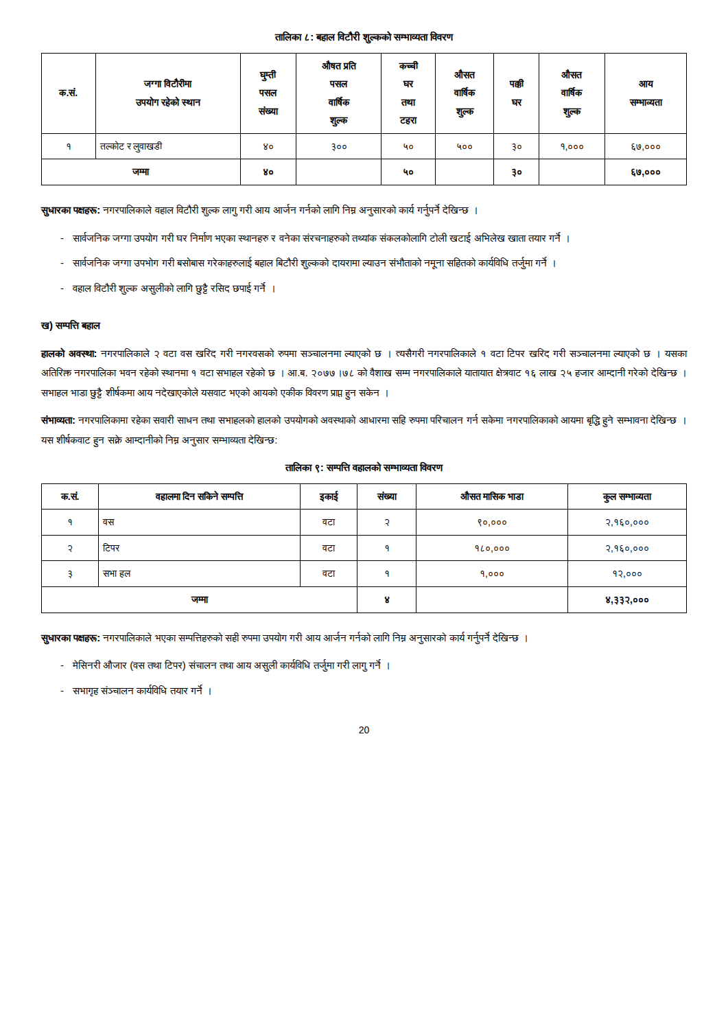तालिका ८: बहाल विटौरी शुल्कको सम्भाव्यता विवरण
| क.सं. | जग्गा विटौरीमा उपयोग रहेको स्थान | घुम्ती पसल संख्या | औषत प्रति पसल वार्षिक शुल्क | कच्ची घर तथा टहरा | औसत वार्षिक शुल्क | पक्की घर | औसत वार्षिक शुल्क | आय सम्भाव्यता |
| --- | --- | --- | --- | --- | --- | --- | --- | --- |
| १ | तल्कोट र लुवाखडी | ४० | ३०० | ५० | ५०० | ३० | १,००० | ६७,००० |
| जम्मा | ४० | | ५० | | ३० | | ६७,००० |
सुधारका पक्षहरू: नगरपालिकाले वहाल विटौरी शुल्क लागु गरी आय आर्जन गर्नको लागि निम्न अनुसारको कार्य गर्नुपर्ने देखिन्छ ।
सार्वजनिक जग्गा उपयोग गरी घर निर्माण भएका स्थानहरु र वनेका संरचनाहरुको तथ्यांक संकलकोलागि टोली खटाई अभिलेख खाता तयार गर्ने ।
सार्वजनिक जग्गा उपभोग गरी बसोबास गरेकाहरुलाई बहाल बिटौरी शुल्कको दायरामा ल्याउन संभौताको नमूना सहितको कार्यविधि तर्जुमा गर्ने ।
वहाल विटौरी शुल्क असुलीको लागि छुट्टै रसिद छपाई गर्ने ।
ख) सम्पत्ति बहाल
हालको अवस्था: नगरपालिकाले २ वटा वस खरिद गरी नगरवसको रुपमा सञ्चालनमा ल्याएको छ । त्यसैगरी नगरपालिकाले १ वटा टिपर खरिद गरी सञ्चालनमा ल्याएको छ । यसका अतिरिक्त नगरपालिका भवन रहेको स्थानमा १ वटा सभाहल रहेको छ । आ.ब. २०७७।७८ को वैशाख सम्म नगरपालिकाले यातायात क्षेत्रवाट १६ लाख २५ हजार आम्दानी गरेको देखिन्छ । सभाहल भाडा छुट्टै शीर्षकमा आय नदेखाएकोले यसवाट भएको आयको एकीक विवरण प्राप्त हुन सकेन ।
संभाव्यता: नगरपालिकामा रहेका सवारी साधन तथा सभाहलको हालको उपयोगको अवस्थाको आधारमा सहि रुपमा परिचालन गर्न सकेमा नगरपालिकाको आयमा बृद्धि हुने सम्भावना देखिन्छ । यस शीर्षकवाट हुन सक्ने आम्दानीको निम्न अनुसार सम्भाव्यता देखिन्छ:
तालिका ९: सम्पत्ति वहालको सम्भाव्यता विवरण
| क.सं. | वहालमा दिन सकिने सम्पत्ति | इकाई | संख्या | औसत मासिक भाडा | कुल सम्भाव्यता |
| --- | --- | --- | --- | --- | --- |
| १ | वस | वटा | २ | ९०,००० | २,१६०,००० |
| २ | टिपर | वटा | १ | १८०,००० | २,१६०,००० |
| ३ | सभा हल | वटा | १ | १,००० | १२,००० |
| जम्मा | ४ | | ४,३३२,००० |
सुधारका पक्षहरू: नगरपालिकाले भएका सम्पत्तिहरुको सही रुपमा उपयोग गरी आय आर्जन गर्नको लागि निम्न अनुसारको कार्य गर्नुपर्ने देखिन्छ ।
मेसिनरी औजार (वस तथा टिपर) संचालन तथा आय असुली कार्यविधि तर्जुमा गरी लागु गर्ने ।
सभागृह संञ्चालन कार्यविधि तयार गर्ने ।
20